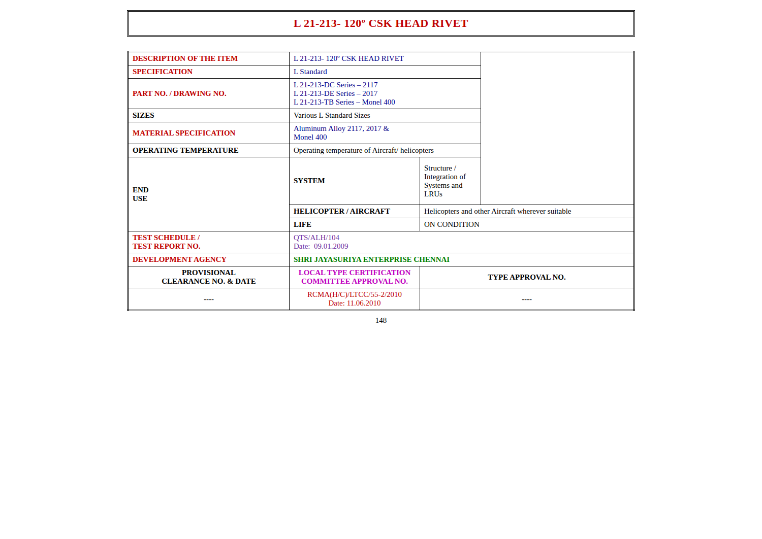L 21-213- 120º CSK HEAD RIVET
| DESCRIPTION OF THE ITEM | L 21-213- 120º CSK HEAD RIVET | |
| SPECIFICATION | L Standard |
| PART NO. / DRAWING NO. | L 21-213-DC Series – 2117 L 21-213-DE Series – 2017 L 21-213-TB Series – Monel 400 |
| SIZES | Various L Standard Sizes |
| MATERIAL SPECIFICATION | Aluminum Alloy 2117, 2017 & Monel 400 |
| OPERATING TEMPERATURE | Operating temperature of Aircraft/ helicopters |
| END USE | SYSTEM | Structure / Integration of Systems and LRUs |
| HELICOPTER / AIRCRAFT | Helicopters and other Aircraft wherever suitable |
| LIFE | ON CONDITION |
| TEST SCHEDULE / TEST REPORT NO. | QTS/ALH/104 Date: 09.01.2009 |
| DEVELOPMENT AGENCY | SHRI JAYASURIYA ENTERPRISE CHENNAI |
| PROVISIONAL CLEARANCE NO. & DATE | LOCAL TYPE CERTIFICATION COMMITTEE APPROVAL NO. | TYPE APPROVAL NO. |
| ---- | RCMA(H/C)/LTCC/55-2/2010 Date: 11.06.2010 | ---- |
148